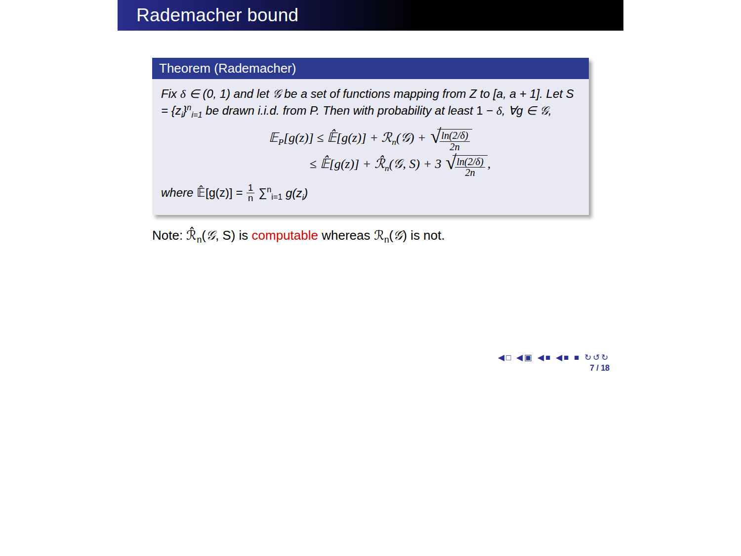Rademacher bound
Theorem (Rademacher)
Fix δ ∈ (0, 1) and let 𝒢 be a set of functions mapping from Z to [a, a + 1]. Let S = {zi}ni=1 be drawn i.i.d. from P. Then with probability at least 1 − δ, ∀g ∈ 𝒢,
𝔼P[g(z)] ≤ 𝔼̂[g(z)] + ℛn(𝒢) + ln(2/δ) 2n
≤ 𝔼̂[g(z)] + ℛ̂n(𝒢, S) + 3 ln(2/δ) 2n,
where 𝔼̂[g(z)] = 1 n ∑ni=1 g(zi)
Note: ℛ̂n(𝒢, S) is computable whereas ℛn(𝒢) is not.
◀□ ◀▣ ◀■ ◀■ ■ ↻↺↻
7 / 18